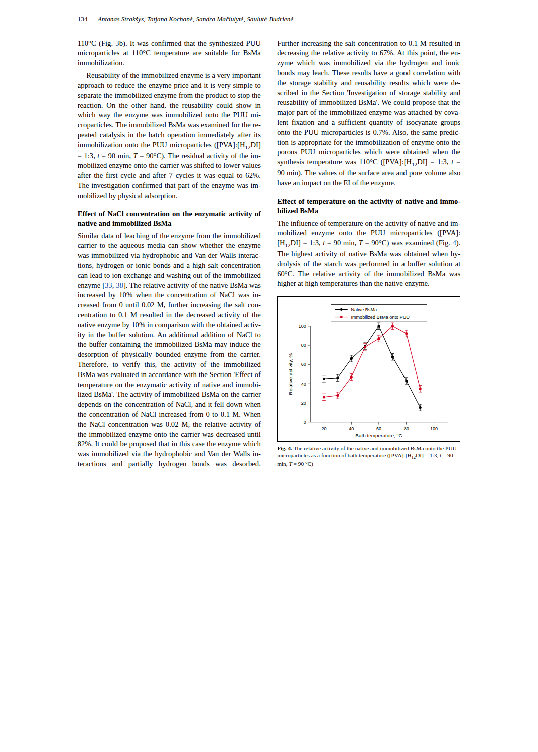134 Antanas Strakšys, Tatjana Kochanė, Sandra Mačiulytė, Saulutė Budrienė
110°C (Fig. 3b). It was confirmed that the synthesized PUU microparticles at 110°C temperature are suitable for BsMa immobilization.
Reusability of the immobilized enzyme is a very important approach to reduce the enzyme price and it is very simple to separate the immobilized enzyme from the product to stop the reaction. On the other hand, the reusability could show in which way the enzyme was immobilized onto the PUU microparticles. The immobilized BsMa was examined for the repeated catalysis in the batch operation immediately after its immobilization onto the PUU microparticles ([PVA]:[H12DI] = 1:3, t = 90 min, T = 90°C). The residual activity of the immobilized enzyme onto the carrier was shifted to lower values after the first cycle and after 7 cycles it was equal to 62%. The investigation confirmed that part of the enzyme was immobilized by physical adsorption.
Effect of NaCl concentration on the enzymatic activity of native and immobilized BsMa
Similar data of leaching of the enzyme from the immobilized carrier to the aqueous media can show whether the enzyme was immobilized via hydrophobic and Van der Walls interactions, hydrogen or ionic bonds and a high salt concentration can lead to ion exchange and washing out of the immobilized enzyme [33, 38]. The relative activity of the native BsMa was increased by 10% when the concentration of NaCl was increased from 0 until 0.02 M, further increasing the salt concentration to 0.1 M resulted in the decreased activity of the native enzyme by 10% in comparison with the obtained activity in the buffer solution. An additional addition of NaCl to the buffer containing the immobilized BsMa may induce the desorption of physically bounded enzyme from the carrier. Therefore, to verify this, the activity of the immobilized BsMa was evaluated in accordance with the Section 'Effect of temperature on the enzymatic activity of native and immobilized BsMa'. The activity of immobilized BsMa on the carrier depends on the concentration of NaCl, and it fell down when the concentration of NaCl increased from 0 to 0.1 M. When the NaCl concentration was 0.02 M, the relative activity of the immobilized enzyme onto the carrier was decreased until 82%. It could be proposed that in this case the enzyme which was immobilized via the hydrophobic and Van der Walls interactions and partially hydrogen bonds was desorbed. Further increasing the salt concentration to 0.1 M resulted in decreasing the relative activity to 67%. At this point, the enzyme which was immobilized via the hydrogen and ionic bonds may leach. These results have a good correlation with the storage stability and reusability results which were described in the Section 'Investigation of storage stability and reusability of immobilized BsMa'. We could propose that the major part of the immobilized enzyme was attached by covalent fixation and a sufficient quantity of isocyanate groups onto the PUU microparticles is 0.7%. Also, the same prediction is appropriate for the immobilization of enzyme onto the porous PUU microparticles which were obtained when the synthesis temperature was 110°C ([PVA]:[H12DI] = 1:3, t = 90 min). The values of the surface area and pore volume also have an impact on the EI of the enzyme.
Effect of temperature on the activity of native and immobilized BsMa
The influence of temperature on the activity of native and immobilized enzyme onto the PUU microparticles ([PVA]:[H12DI] = 1:3, t = 90 min, T = 90°C) was examined (Fig. 4). The highest activity of native BsMa was obtained when hydrolysis of the starch was performed in a buffer solution at 60°C. The relative activity of the immobilized BsMa was higher at high temperatures than the native enzyme.
Native BsMa Immobilized BsMa onto PUU 0 20 40 60 80 100 20 40 60 80 100 Bath temperature, °C Relative activity, %
Fig. 4. The relative activity of the native and immobilized BsMa onto the PUU microparticles as a function of bath temperature ([PVA]:[H12DI] = 1:3, t = 90 min, T = 90 °C)